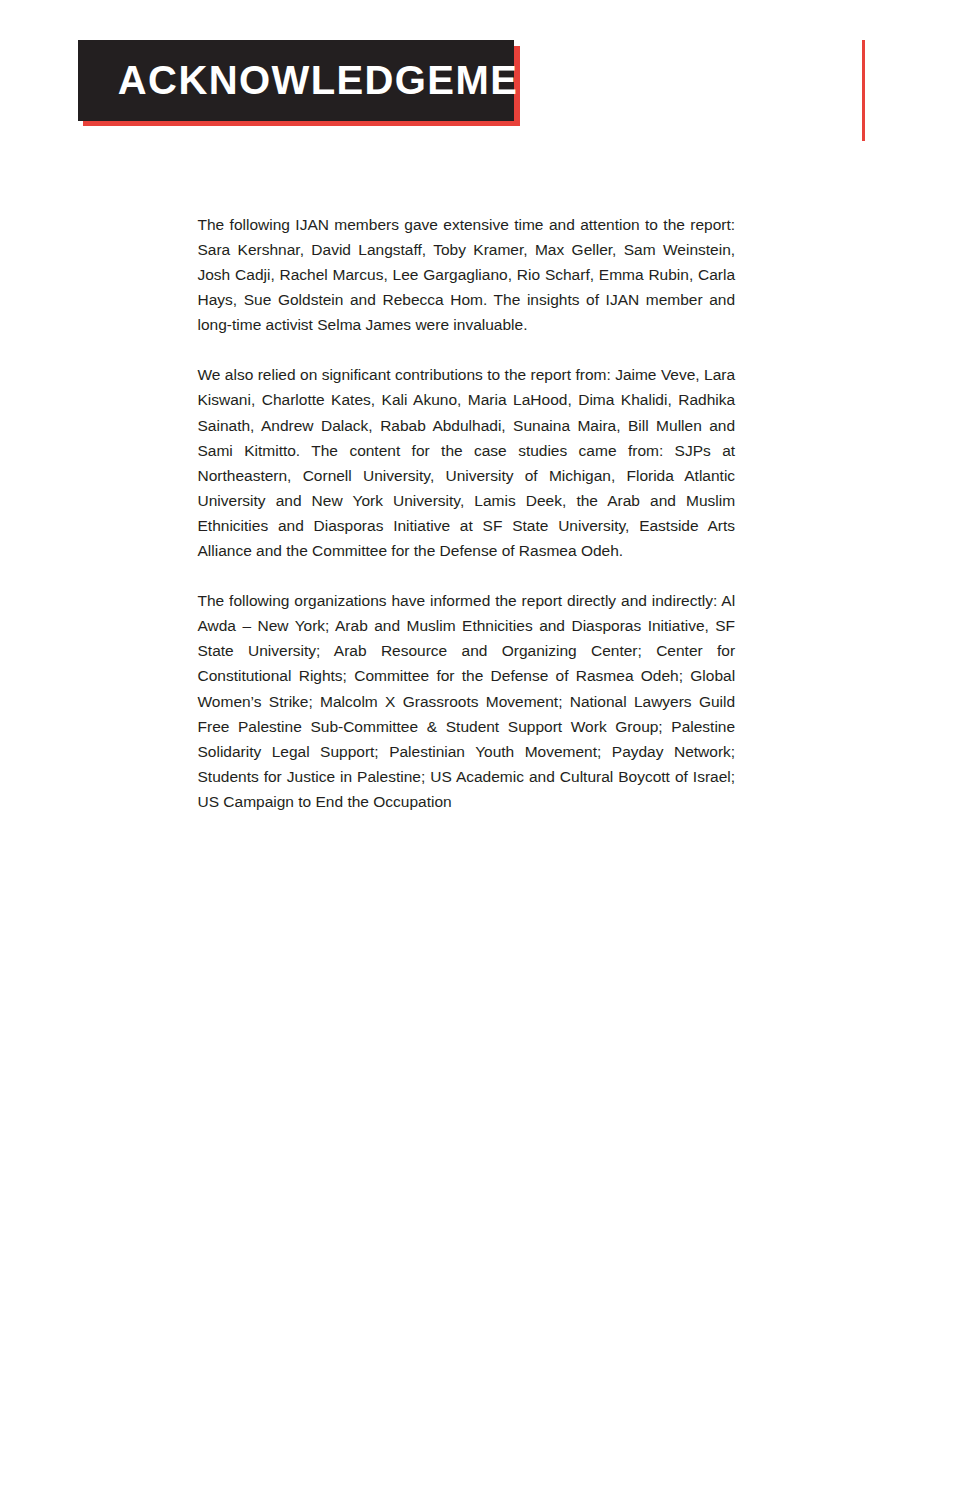Acknowledgements
The following IJAN members gave extensive time and attention to the report: Sara Kershnar, David Langstaff, Toby Kramer, Max Geller, Sam Weinstein, Josh Cadji, Rachel Marcus, Lee Gargagliano, Rio Scharf, Emma Rubin, Carla Hays, Sue Goldstein and Rebecca Hom. The insights of IJAN member and long-time activist Selma James were invaluable.
We also relied on significant contributions to the report from: Jaime Veve, Lara Kiswani, Charlotte Kates, Kali Akuno, Maria LaHood, Dima Khalidi, Radhika Sainath, Andrew Dalack, Rabab Abdulhadi, Sunaina Maira, Bill Mullen and Sami Kitmitto. The content for the case studies came from: SJPs at Northeastern, Cornell University, University of Michigan, Florida Atlantic University and New York University, Lamis Deek, the Arab and Muslim Ethnicities and Diasporas Initiative at SF State University, Eastside Arts Alliance and the Committee for the Defense of Rasmea Odeh.
The following organizations have informed the report directly and indirectly: Al Awda – New York; Arab and Muslim Ethnicities and Diasporas Initiative, SF State University; Arab Resource and Organizing Center; Center for Constitutional Rights; Committee for the Defense of Rasmea Odeh; Global Women’s Strike; Malcolm X Grassroots Movement; National Lawyers Guild Free Palestine Sub-Committee & Student Support Work Group; Palestine Solidarity Legal Support; Palestinian Youth Movement; Payday Network; Students for Justice in Palestine; US Academic and Cultural Boycott of Israel; US Campaign to End the Occupation